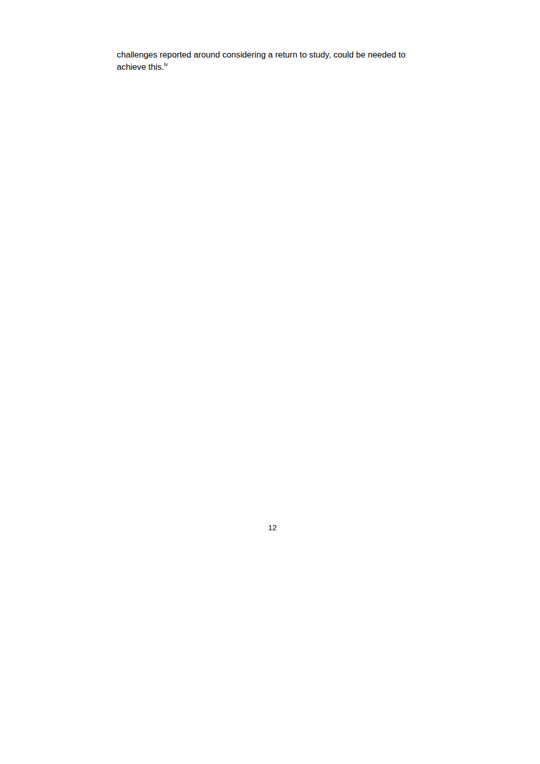challenges reported around considering a return to study, could be needed to achieve this.iv
12